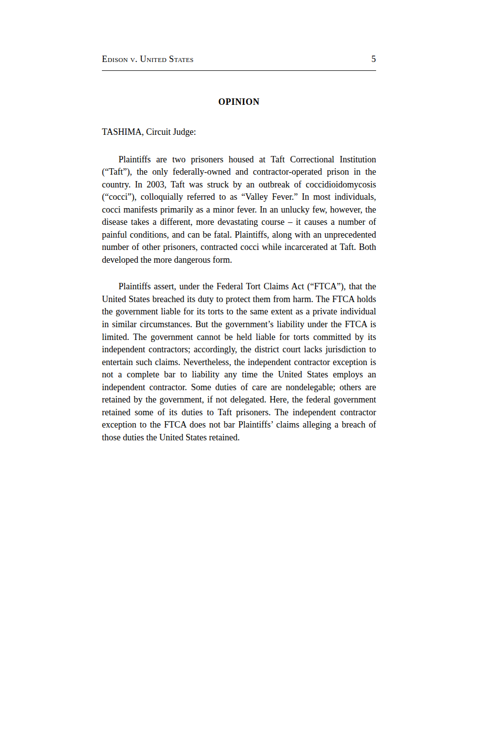Edison v. United States 5
OPINION
TASHIMA, Circuit Judge:
Plaintiffs are two prisoners housed at Taft Correctional Institution (“Taft”), the only federally-owned and contractor-operated prison in the country. In 2003, Taft was struck by an outbreak of coccidioidomycosis (“cocci”), colloquially referred to as “Valley Fever.” In most individuals, cocci manifests primarily as a minor fever. In an unlucky few, however, the disease takes a different, more devastating course – it causes a number of painful conditions, and can be fatal. Plaintiffs, along with an unprecedented number of other prisoners, contracted cocci while incarcerated at Taft. Both developed the more dangerous form.
Plaintiffs assert, under the Federal Tort Claims Act (“FTCA”), that the United States breached its duty to protect them from harm. The FTCA holds the government liable for its torts to the same extent as a private individual in similar circumstances. But the government’s liability under the FTCA is limited. The government cannot be held liable for torts committed by its independent contractors; accordingly, the district court lacks jurisdiction to entertain such claims. Nevertheless, the independent contractor exception is not a complete bar to liability any time the United States employs an independent contractor. Some duties of care are nondelegable; others are retained by the government, if not delegated. Here, the federal government retained some of its duties to Taft prisoners. The independent contractor exception to the FTCA does not bar Plaintiffs’ claims alleging a breach of those duties the United States retained.